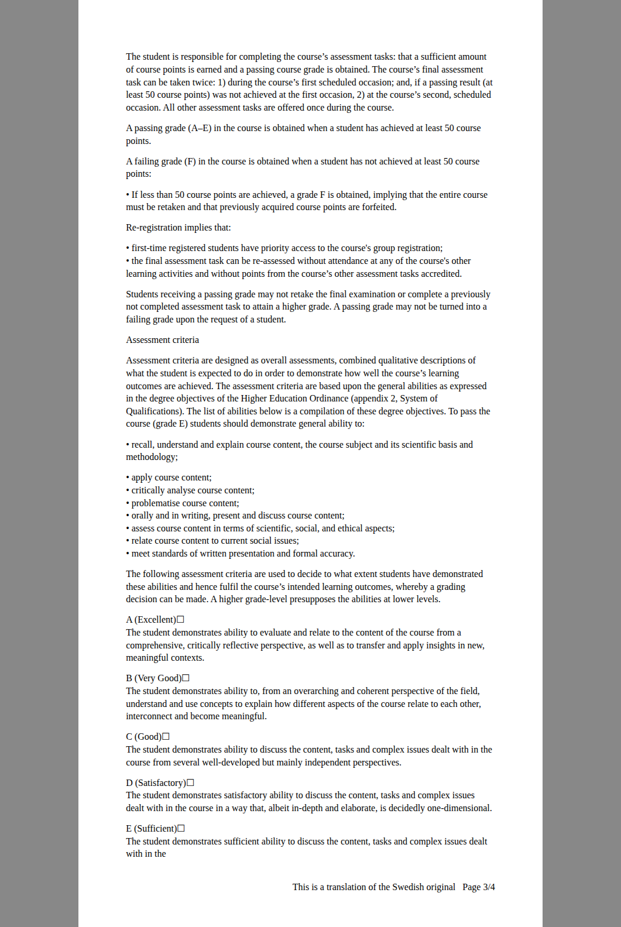The student is responsible for completing the course’s assessment tasks: that a sufficient amount of course points is earned and a passing course grade is obtained. The course’s final assessment task can be taken twice: 1) during the course’s first scheduled occasion; and, if a passing result (at least 50 course points) was not achieved at the first occasion, 2) at the course’s second, scheduled occasion. All other assessment tasks are offered once during the course.
A passing grade (A–E) in the course is obtained when a student has achieved at least 50 course points.
A failing grade (F) in the course is obtained when a student has not achieved at least 50 course points:
• If less than 50 course points are achieved, a grade F is obtained, implying that the entire course must be retaken and that previously acquired course points are forfeited.
Re-registration implies that:
first-time registered students have priority access to the course's group registration;
the final assessment task can be re-assessed without attendance at any of the course's other learning activities and without points from the course’s other assessment tasks accredited.
Students receiving a passing grade may not retake the final examination or complete a previously not completed assessment task to attain a higher grade. A passing grade may not be turned into a failing grade upon the request of a student.
Assessment criteria
Assessment criteria are designed as overall assessments, combined qualitative descriptions of what the student is expected to do in order to demonstrate how well the course’s learning outcomes are achieved. The assessment criteria are based upon the general abilities as expressed in the degree objectives of the Higher Education Ordinance (appendix 2, System of Qualifications). The list of abilities below is a compilation of these degree objectives. To pass the course (grade E) students should demonstrate general ability to:
• recall, understand and explain course content, the course subject and its scientific basis and methodology;
apply course content;
critically analyse course content;
problematise course content;
orally and in writing, present and discuss course content;
assess course content in terms of scientific, social, and ethical aspects;
relate course content to current social issues;
meet standards of written presentation and formal accuracy.
The following assessment criteria are used to decide to what extent students have demonstrated these abilities and hence fulfil the course’s intended learning outcomes, whereby a grading decision can be made. A higher grade-level presupposes the abilities at lower levels.
A (Excellent)☐
The student demonstrates ability to evaluate and relate to the content of the course from a comprehensive, critically reflective perspective, as well as to transfer and apply insights in new, meaningful contexts.
B (Very Good)☐
The student demonstrates ability to, from an overarching and coherent perspective of the field, understand and use concepts to explain how different aspects of the course relate to each other, interconnect and become meaningful.
C (Good)☐
The student demonstrates ability to discuss the content, tasks and complex issues dealt with in the course from several well-developed but mainly independent perspectives.
D (Satisfactory)☐
The student demonstrates satisfactory ability to discuss the content, tasks and complex issues dealt with in the course in a way that, albeit in-depth and elaborate, is decidedly one-dimensional.
E (Sufficient)☐
The student demonstrates sufficient ability to discuss the content, tasks and complex issues dealt with in the
This is a translation of the Swedish original Page 3/4